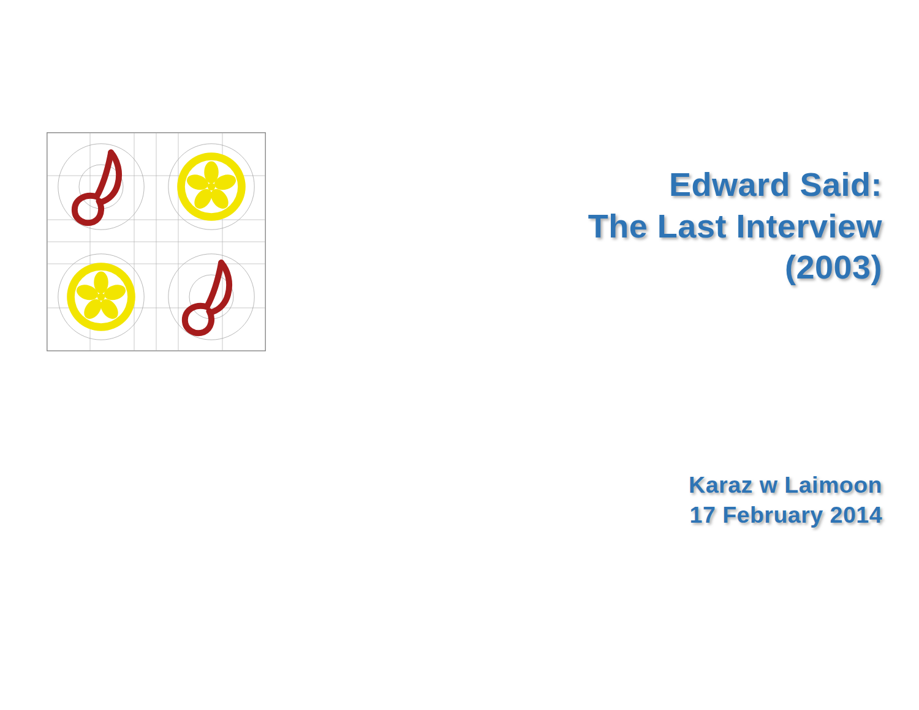Edward Said:
The Last Interview
(2003)
Karaz w Laimoon
17 February 2014